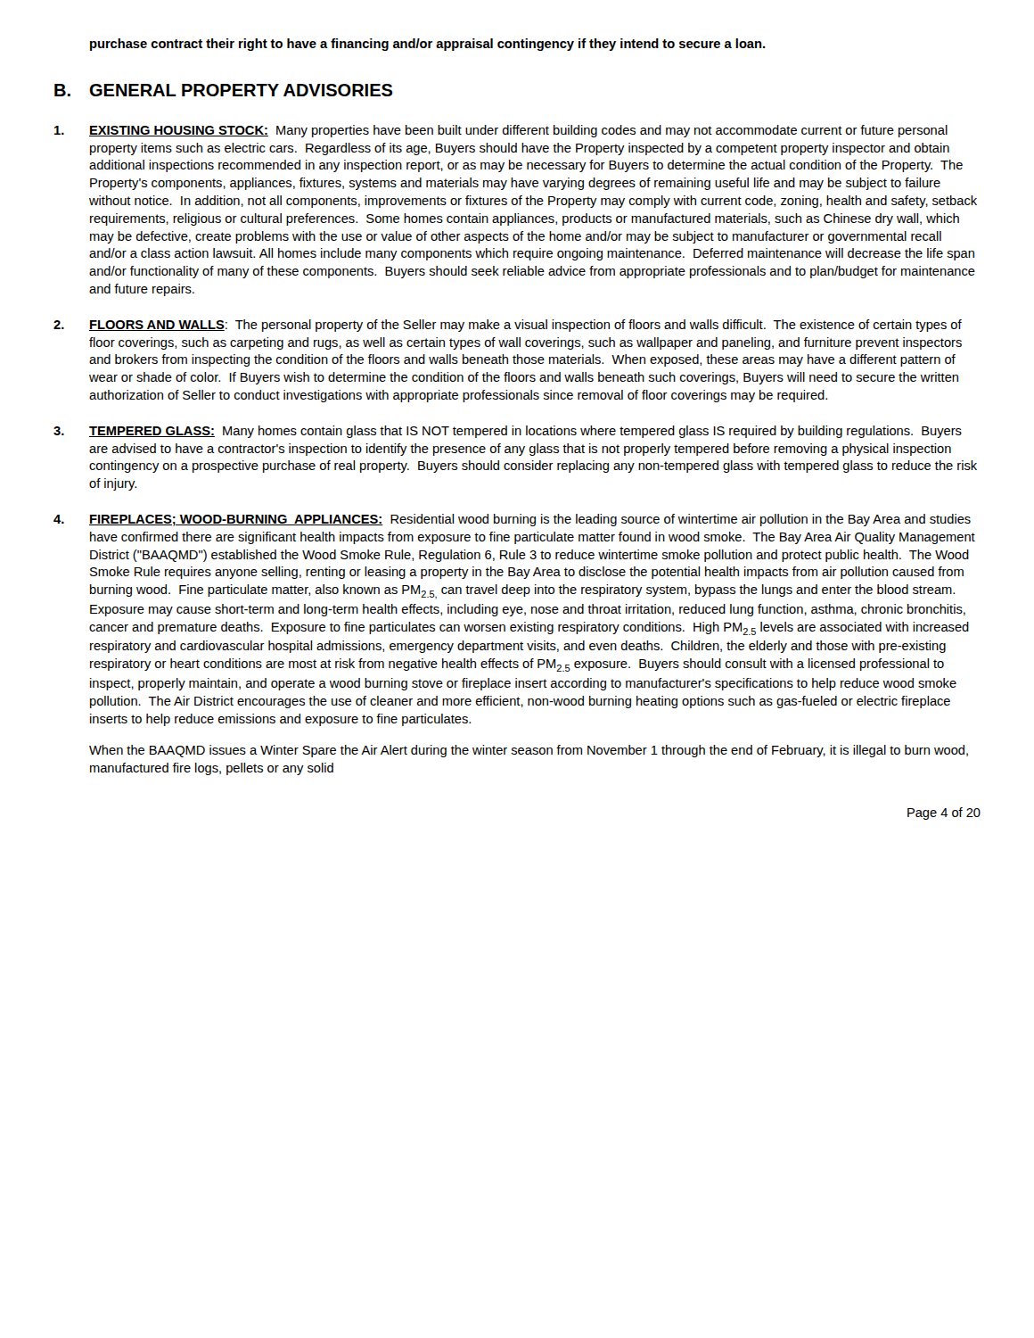purchase contract their right to have a financing and/or appraisal contingency if they intend to secure a loan.
B. GENERAL PROPERTY ADVISORIES
1. EXISTING HOUSING STOCK: Many properties have been built under different building codes and may not accommodate current or future personal property items such as electric cars. Regardless of its age, Buyers should have the Property inspected by a competent property inspector and obtain additional inspections recommended in any inspection report, or as may be necessary for Buyers to determine the actual condition of the Property. The Property's components, appliances, fixtures, systems and materials may have varying degrees of remaining useful life and may be subject to failure without notice. In addition, not all components, improvements or fixtures of the Property may comply with current code, zoning, health and safety, setback requirements, religious or cultural preferences. Some homes contain appliances, products or manufactured materials, such as Chinese dry wall, which may be defective, create problems with the use or value of other aspects of the home and/or may be subject to manufacturer or governmental recall and/or a class action lawsuit. All homes include many components which require ongoing maintenance. Deferred maintenance will decrease the life span and/or functionality of many of these components. Buyers should seek reliable advice from appropriate professionals and to plan/budget for maintenance and future repairs.
2. FLOORS AND WALLS: The personal property of the Seller may make a visual inspection of floors and walls difficult. The existence of certain types of floor coverings, such as carpeting and rugs, as well as certain types of wall coverings, such as wallpaper and paneling, and furniture prevent inspectors and brokers from inspecting the condition of the floors and walls beneath those materials. When exposed, these areas may have a different pattern of wear or shade of color. If Buyers wish to determine the condition of the floors and walls beneath such coverings, Buyers will need to secure the written authorization of Seller to conduct investigations with appropriate professionals since removal of floor coverings may be required.
3. TEMPERED GLASS: Many homes contain glass that IS NOT tempered in locations where tempered glass IS required by building regulations. Buyers are advised to have a contractor's inspection to identify the presence of any glass that is not properly tempered before removing a physical inspection contingency on a prospective purchase of real property. Buyers should consider replacing any non-tempered glass with tempered glass to reduce the risk of injury.
4. FIREPLACES; WOOD-BURNING APPLIANCES: Residential wood burning is the leading source of wintertime air pollution in the Bay Area and studies have confirmed there are significant health impacts from exposure to fine particulate matter found in wood smoke. The Bay Area Air Quality Management District ("BAAQMD") established the Wood Smoke Rule, Regulation 6, Rule 3 to reduce wintertime smoke pollution and protect public health. The Wood Smoke Rule requires anyone selling, renting or leasing a property in the Bay Area to disclose the potential health impacts from air pollution caused from burning wood. Fine particulate matter, also known as PM2.5, can travel deep into the respiratory system, bypass the lungs and enter the blood stream. Exposure may cause short-term and long-term health effects, including eye, nose and throat irritation, reduced lung function, asthma, chronic bronchitis, cancer and premature deaths. Exposure to fine particulates can worsen existing respiratory conditions. High PM2.5 levels are associated with increased respiratory and cardiovascular hospital admissions, emergency department visits, and even deaths. Children, the elderly and those with pre-existing respiratory or heart conditions are most at risk from negative health effects of PM2.5 exposure. Buyers should consult with a licensed professional to inspect, properly maintain, and operate a wood burning stove or fireplace insert according to manufacturer's specifications to help reduce wood smoke pollution. The Air District encourages the use of cleaner and more efficient, non-wood burning heating options such as gas-fueled or electric fireplace inserts to help reduce emissions and exposure to fine particulates.
When the BAAQMD issues a Winter Spare the Air Alert during the winter season from November 1 through the end of February, it is illegal to burn wood, manufactured fire logs, pellets or any solid
Page 4 of 20